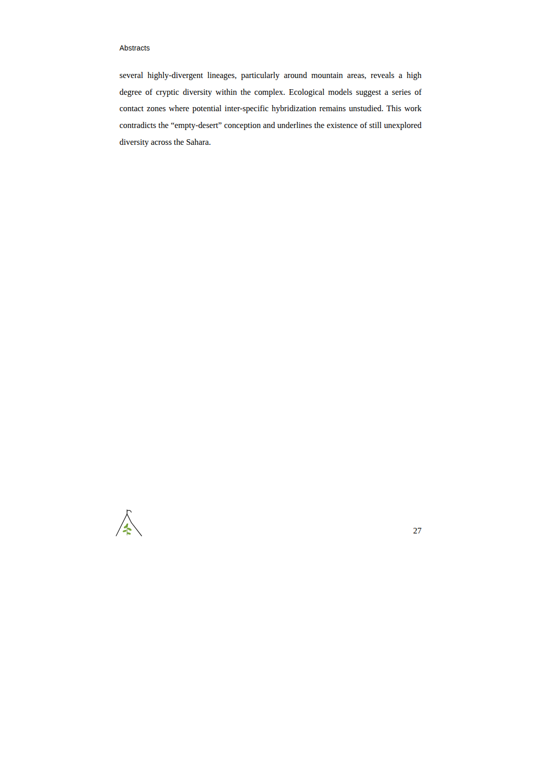Abstracts
several highly-divergent lineages, particularly around mountain areas, reveals a high degree of cryptic diversity within the complex. Ecological models suggest a series of contact zones where potential inter-specific hybridization remains unstudied. This work contradicts the “empty-desert” conception and underlines the existence of still unexplored diversity across the Sahara.
27